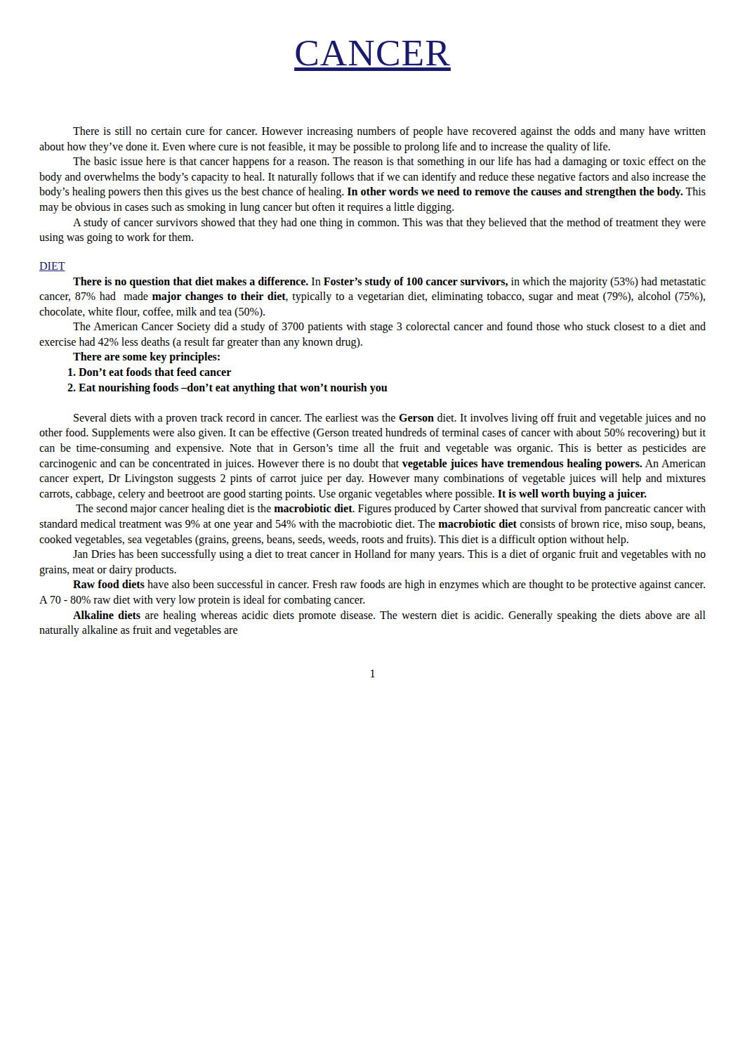CANCER
There is still no certain cure for cancer. However increasing numbers of people have recovered against the odds and many have written about how they’ve done it. Even where cure is not feasible, it may be possible to prolong life and to increase the quality of life.
The basic issue here is that cancer happens for a reason. The reason is that something in our life has had a damaging or toxic effect on the body and overwhelms the body’s capacity to heal. It naturally follows that if we can identify and reduce these negative factors and also increase the body’s healing powers then this gives us the best chance of healing. In other words we need to remove the causes and strengthen the body. This may be obvious in cases such as smoking in lung cancer but often it requires a little digging.
A study of cancer survivors showed that they had one thing in common. This was that they believed that the method of treatment they were using was going to work for them.
DIET
There is no question that diet makes a difference. In Foster’s study of 100 cancer survivors, in which the majority (53%) had metastatic cancer, 87% had made major changes to their diet, typically to a vegetarian diet, eliminating tobacco, sugar and meat (79%), alcohol (75%), chocolate, white flour, coffee, milk and tea (50%).
The American Cancer Society did a study of 3700 patients with stage 3 colorectal cancer and found those who stuck closest to a diet and exercise had 42% less deaths (a result far greater than any known drug).
There are some key principles:
Don’t eat foods that feed cancer
Eat nourishing foods –don’t eat anything that won’t nourish you
Several diets with a proven track record in cancer. The earliest was the Gerson diet. It involves living off fruit and vegetable juices and no other food. Supplements were also given. It can be effective (Gerson treated hundreds of terminal cases of cancer with about 50% recovering) but it can be time-consuming and expensive. Note that in Gerson’s time all the fruit and vegetable was organic. This is better as pesticides are carcinogenic and can be concentrated in juices. However there is no doubt that vegetable juices have tremendous healing powers. An American cancer expert, Dr Livingston suggests 2 pints of carrot juice per day. However many combinations of vegetable juices will help and mixtures carrots, cabbage, celery and beetroot are good starting points. Use organic vegetables where possible. It is well worth buying a juicer.
The second major cancer healing diet is the macrobiotic diet. Figures produced by Carter showed that survival from pancreatic cancer with standard medical treatment was 9% at one year and 54% with the macrobiotic diet. The macrobiotic diet consists of brown rice, miso soup, beans, cooked vegetables, sea vegetables (grains, greens, beans, seeds, weeds, roots and fruits). This diet is a difficult option without help.
Jan Dries has been successfully using a diet to treat cancer in Holland for many years. This is a diet of organic fruit and vegetables with no grains, meat or dairy products.
Raw food diets have also been successful in cancer. Fresh raw foods are high in enzymes which are thought to be protective against cancer. A 70 - 80% raw diet with very low protein is ideal for combating cancer.
Alkaline diets are healing whereas acidic diets promote disease. The western diet is acidic. Generally speaking the diets above are all naturally alkaline as fruit and vegetables are
1